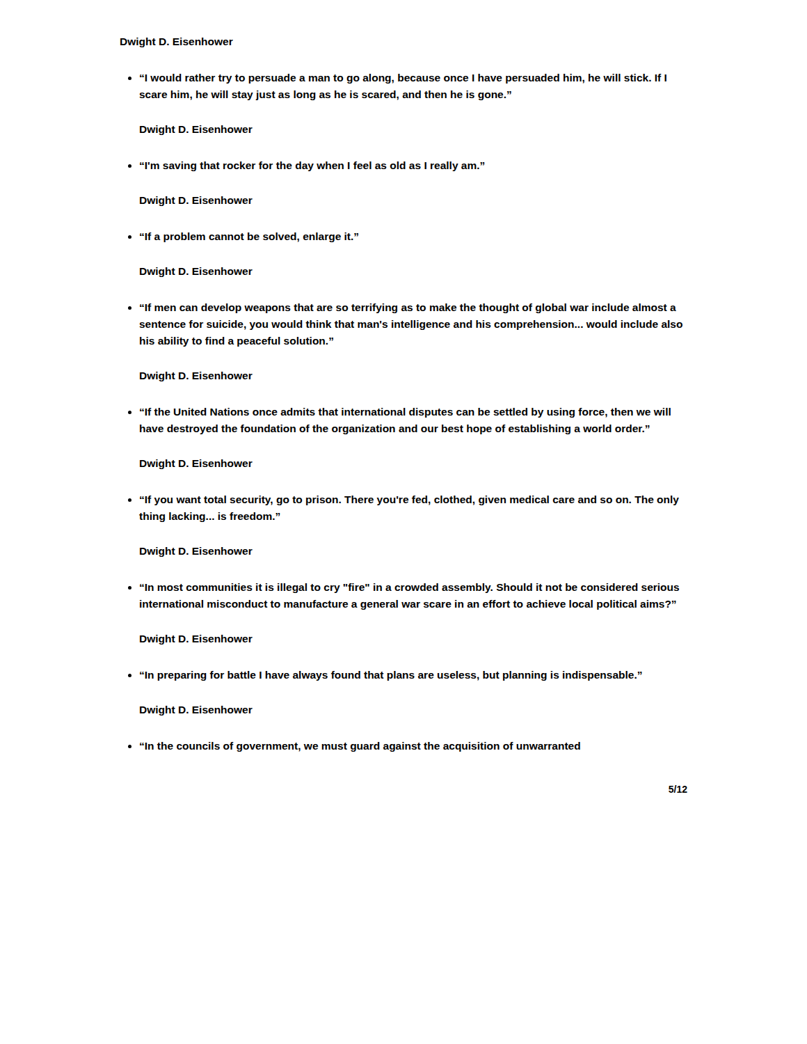Dwight D. Eisenhower
“I would rather try to persuade a man to go along, because once I have persuaded him, he will stick. If I scare him, he will stay just as long as he is scared, and then he is gone.”
Dwight D. Eisenhower
“I'm saving that rocker for the day when I feel as old as I really am.”
Dwight D. Eisenhower
“If a problem cannot be solved, enlarge it.”
Dwight D. Eisenhower
“If men can develop weapons that are so terrifying as to make the thought of global war include almost a sentence for suicide, you would think that man's intelligence and his comprehension... would include also his ability to find a peaceful solution.”
Dwight D. Eisenhower
“If the United Nations once admits that international disputes can be settled by using force, then we will have destroyed the foundation of the organization and our best hope of establishing a world order.”
Dwight D. Eisenhower
“If you want total security, go to prison. There you're fed, clothed, given medical care and so on. The only thing lacking... is freedom.”
Dwight D. Eisenhower
“In most communities it is illegal to cry "fire" in a crowded assembly. Should it not be considered serious international misconduct to manufacture a general war scare in an effort to achieve local political aims?”
Dwight D. Eisenhower
“In preparing for battle I have always found that plans are useless, but planning is indispensable.”
Dwight D. Eisenhower
“In the councils of government, we must guard against the acquisition of unwarranted
5/12